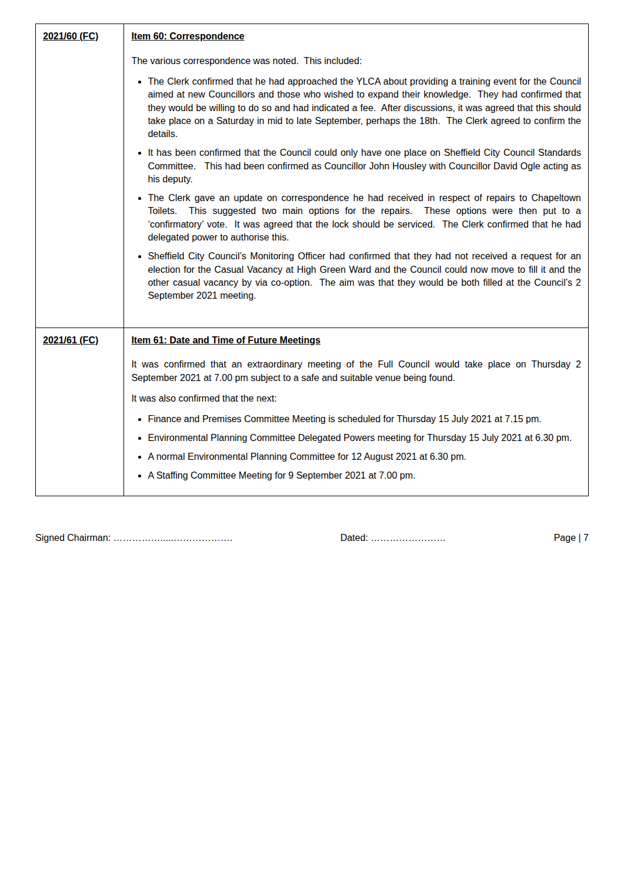| 2021/60 (FC) | Item 60: Correspondence The various correspondence was noted. This included: The Clerk confirmed that he had approached the YLCA about providing a training event for the Council aimed at new Councillors and those who wished to expand their knowledge. They had confirmed that they would be willing to do so and had indicated a fee. After discussions, it was agreed that this should take place on a Saturday in mid to late September, perhaps the 18th. The Clerk agreed to confirm the details. It has been confirmed that the Council could only have one place on Sheffield City Council Standards Committee. This had been confirmed as Councillor John Housley with Councillor David Ogle acting as his deputy. The Clerk gave an update on correspondence he had received in respect of repairs to Chapeltown Toilets. This suggested two main options for the repairs. These options were then put to a ‘confirmatory’ vote. It was agreed that the lock should be serviced. The Clerk confirmed that he had delegated power to authorise this. Sheffield City Council’s Monitoring Officer had confirmed that they had not received a request for an election for the Casual Vacancy at High Green Ward and the Council could now move to fill it and the other casual vacancy by via co-option. The aim was that they would be both filled at the Council’s 2 September 2021 meeting. |
| 2021/61 (FC) | Item 61: Date and Time of Future Meetings It was confirmed that an extraordinary meeting of the Full Council would take place on Thursday 2 September 2021 at 7.00 pm subject to a safe and suitable venue being found. It was also confirmed that the next: Finance and Premises Committee Meeting is scheduled for Thursday 15 July 2021 at 7.15 pm. Environmental Planning Committee Delegated Powers meeting for Thursday 15 July 2021 at 6.30 pm. A normal Environmental Planning Committee for 12 August 2021 at 6.30 pm. A Staffing Committee Meeting for 9 September 2021 at 7.00 pm. |
Signed Chairman: …………….....………………. Dated: …………………… Page | 7